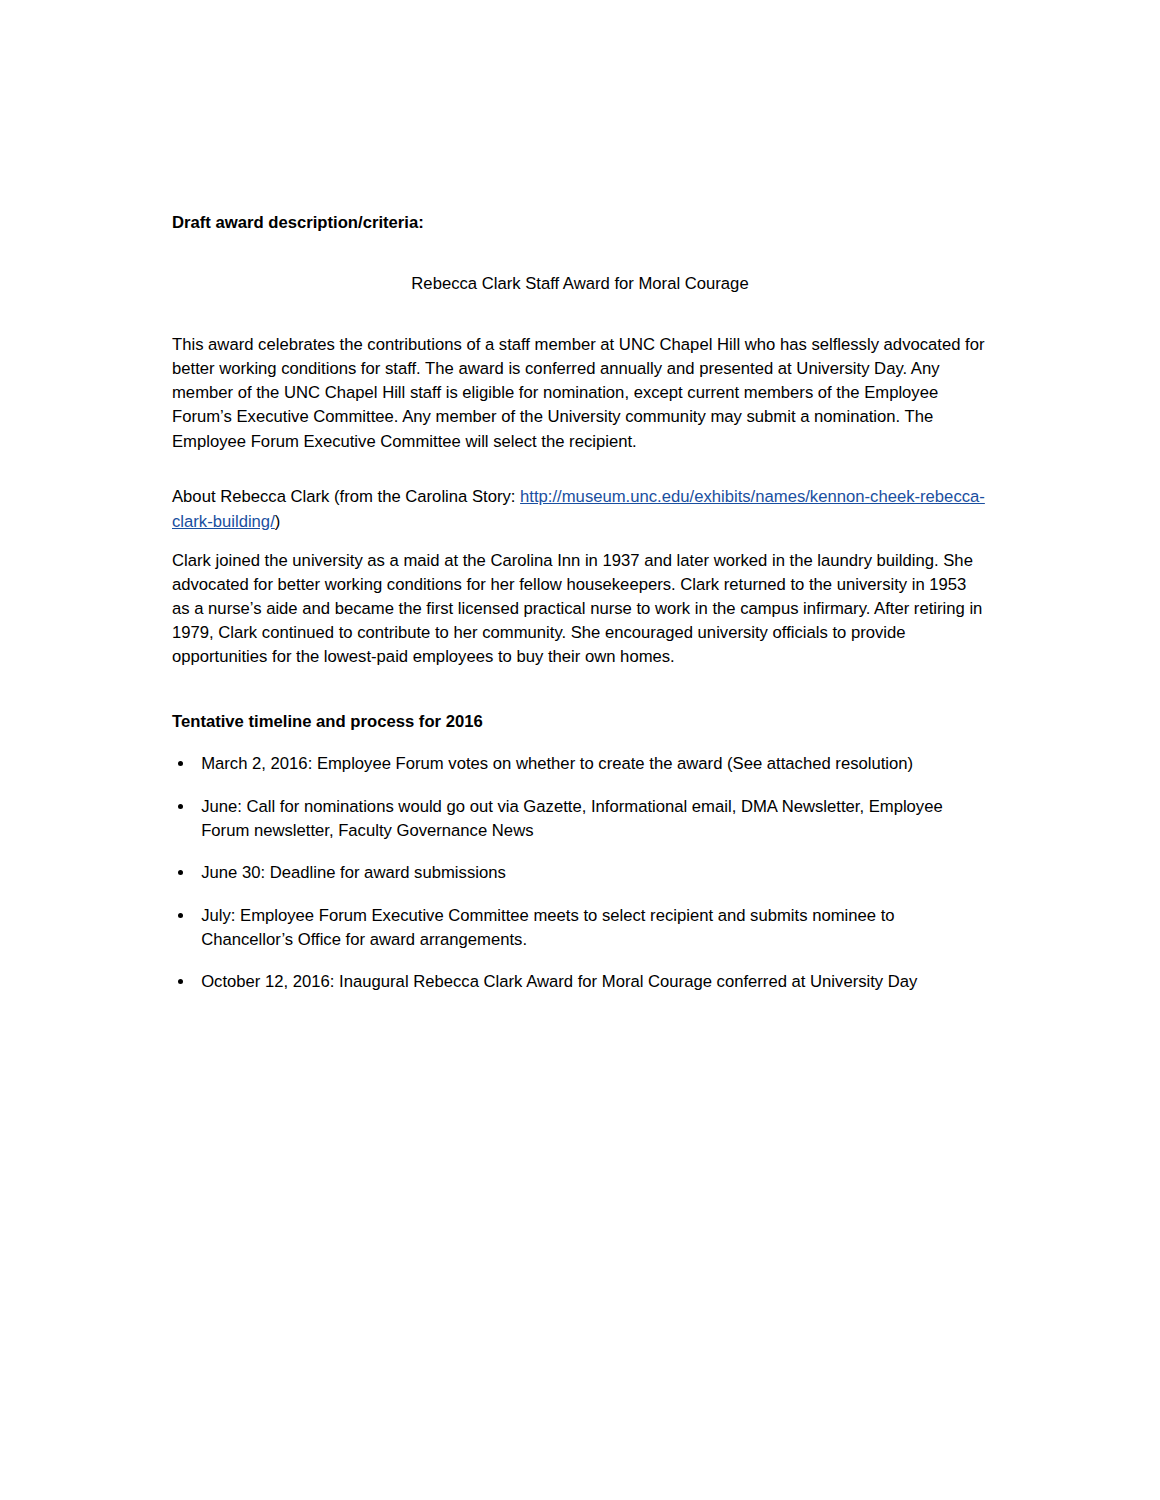Draft award description/criteria:
Rebecca Clark Staff Award for Moral Courage
This award celebrates the contributions of a staff member at UNC Chapel Hill who has selflessly advocated for better working conditions for staff. The award is conferred annually and presented at University Day. Any member of the UNC Chapel Hill staff is eligible for nomination, except current members of the Employee Forum’s Executive Committee. Any member of the University community may submit a nomination. The Employee Forum Executive Committee will select the recipient.
About Rebecca Clark (from the Carolina Story: http://museum.unc.edu/exhibits/names/kennon-cheek-rebecca-clark-building/)
Clark joined the university as a maid at the Carolina Inn in 1937 and later worked in the laundry building. She advocated for better working conditions for her fellow housekeepers. Clark returned to the university in 1953 as a nurse’s aide and became the first licensed practical nurse to work in the campus infirmary. After retiring in 1979, Clark continued to contribute to her community. She encouraged university officials to provide opportunities for the lowest-paid employees to buy their own homes.
Tentative timeline and process for 2016
March 2, 2016: Employee Forum votes on whether to create the award (See attached resolution)
June: Call for nominations would go out via Gazette, Informational email, DMA Newsletter, Employee Forum newsletter, Faculty Governance News
June 30: Deadline for award submissions
July: Employee Forum Executive Committee meets to select recipient and submits nominee to Chancellor’s Office for award arrangements.
October 12, 2016: Inaugural Rebecca Clark Award for Moral Courage conferred at University Day